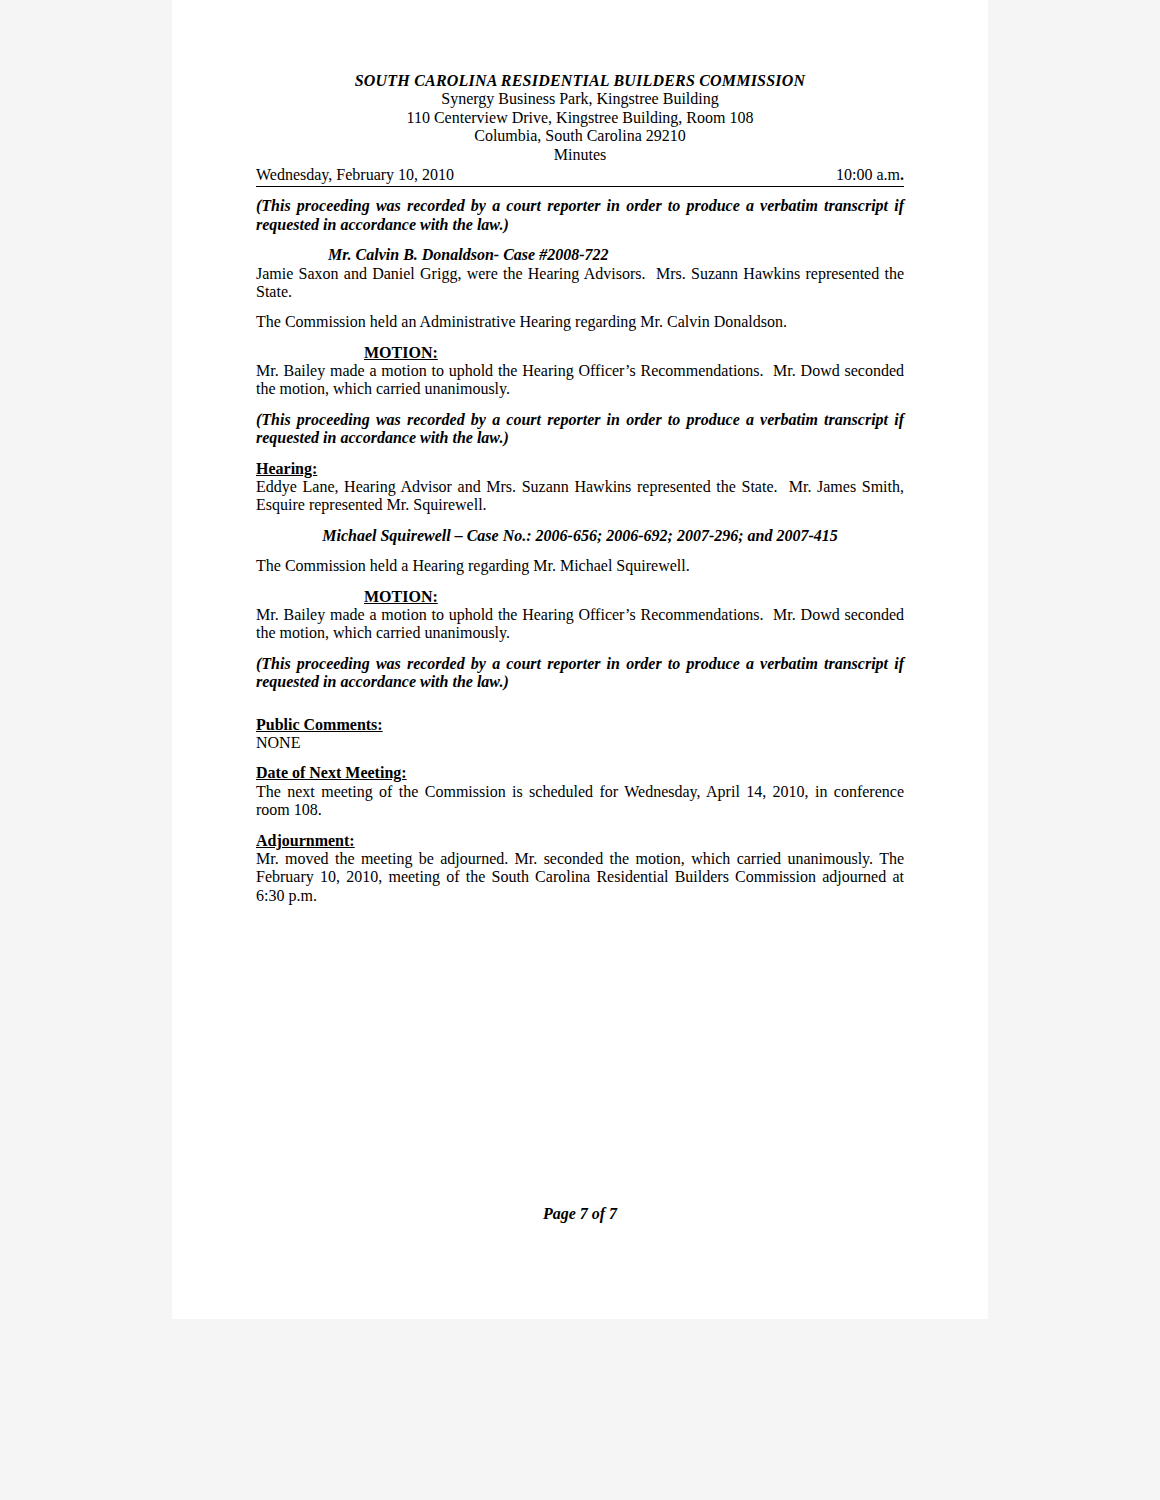SOUTH CAROLINA RESIDENTIAL BUILDERS COMMISSION
Synergy Business Park, Kingstree Building
110 Centerview Drive, Kingstree Building, Room 108
Columbia, South Carolina 29210
Minutes
Wednesday, February 10, 2010
10:00 a.m.
(This proceeding was recorded by a court reporter in order to produce a verbatim transcript if requested in accordance with the law.)
Mr. Calvin B. Donaldson- Case #2008-722
Jamie Saxon and Daniel Grigg, were the Hearing Advisors. Mrs. Suzann Hawkins represented the State.
The Commission held an Administrative Hearing regarding Mr. Calvin Donaldson.
MOTION:
Mr. Bailey made a motion to uphold the Hearing Officer’s Recommendations. Mr. Dowd seconded the motion, which carried unanimously.
(This proceeding was recorded by a court reporter in order to produce a verbatim transcript if requested in accordance with the law.)
Hearing:
Eddye Lane, Hearing Advisor and Mrs. Suzann Hawkins represented the State. Mr. James Smith, Esquire represented Mr. Squirewell.
Michael Squirewell – Case No.: 2006-656; 2006-692; 2007-296; and 2007-415
The Commission held a Hearing regarding Mr. Michael Squirewell.
MOTION:
Mr. Bailey made a motion to uphold the Hearing Officer’s Recommendations. Mr. Dowd seconded the motion, which carried unanimously.
(This proceeding was recorded by a court reporter in order to produce a verbatim transcript if requested in accordance with the law.)
Public Comments:
NONE
Date of Next Meeting:
The next meeting of the Commission is scheduled for Wednesday, April 14, 2010, in conference room 108.
Adjournment:
Mr. moved the meeting be adjourned. Mr. seconded the motion, which carried unanimously. The February 10, 2010, meeting of the South Carolina Residential Builders Commission adjourned at 6:30 p.m.
Page 7 of 7